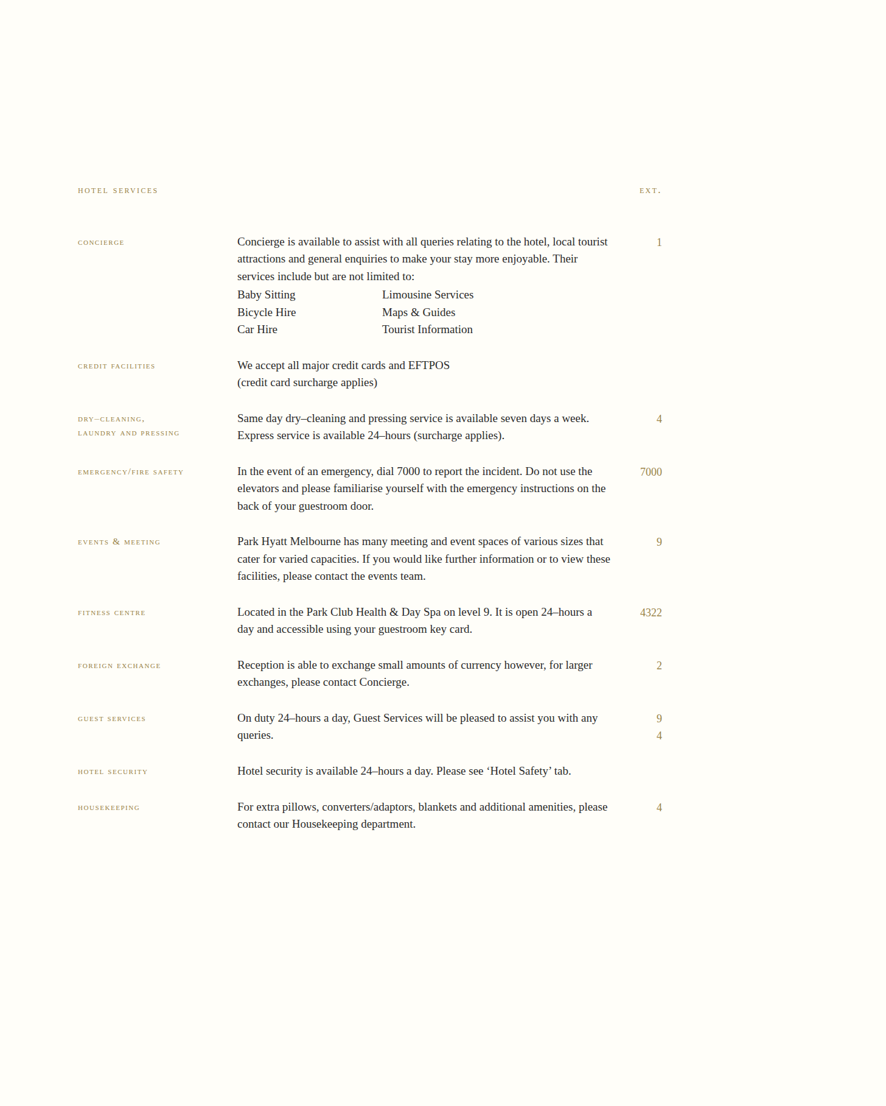Hotel Services
Ext.
Concierge
Concierge is available to assist with all queries relating to the hotel, local tourist attractions and general enquiries to make your stay more enjoyable. Their services include but are not limited to:
Baby Sitting
Bicycle Hire
Car Hire
Limousine Services
Maps & Guides
Tourist Information
1
Credit Facilities
We accept all major credit cards and EFTPOS
(credit card surcharge applies)
Dry–cleaning,
Laundry and Pressing
Same day dry–cleaning and pressing service is available seven days a week. Express service is available 24–hours (surcharge applies).
4
Emergency/Fire Safety
In the event of an emergency, dial 7000 to report the incident. Do not use the elevators and please familiarise yourself with the emergency instructions on the back of your guestroom door.
7000
Events & Meeting
Park Hyatt Melbourne has many meeting and event spaces of various sizes that cater for varied capacities. If you would like further information or to view these facilities, please contact the events team.
9
Fitness Centre
Located in the Park Club Health & Day Spa on level 9. It is open 24–hours a day and accessible using your guestroom key card.
4322
Foreign Exchange
Reception is able to exchange small amounts of currency however, for larger exchanges, please contact Concierge.
2
Guest Services
On duty 24–hours a day, Guest Services will be pleased to assist you with any queries.
94
Hotel Security
Hotel security is available 24–hours a day. Please see ‘Hotel Safety’ tab.
Housekeeping
For extra pillows, converters/adaptors, blankets and additional amenities, please contact our Housekeeping department.
4